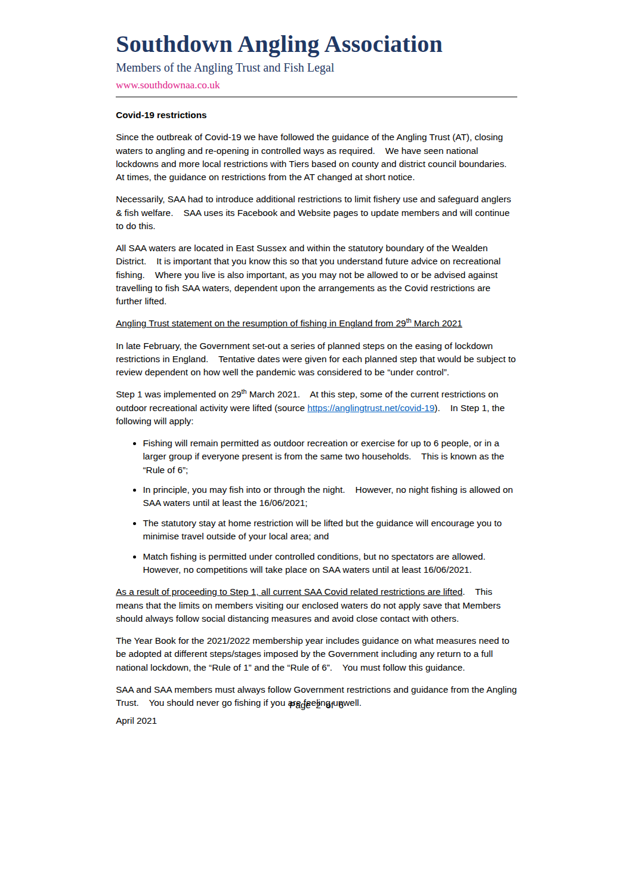Southdown Angling Association
Members of the Angling Trust and Fish Legal
www.southdownaa.co.uk
Covid-19 restrictions
Since the outbreak of Covid-19 we have followed the guidance of the Angling Trust (AT), closing waters to angling and re-opening in controlled ways as required. We have seen national lockdowns and more local restrictions with Tiers based on county and district council boundaries. At times, the guidance on restrictions from the AT changed at short notice.
Necessarily, SAA had to introduce additional restrictions to limit fishery use and safeguard anglers & fish welfare. SAA uses its Facebook and Website pages to update members and will continue to do this.
All SAA waters are located in East Sussex and within the statutory boundary of the Wealden District. It is important that you know this so that you understand future advice on recreational fishing. Where you live is also important, as you may not be allowed to or be advised against travelling to fish SAA waters, dependent upon the arrangements as the Covid restrictions are further lifted.
Angling Trust statement on the resumption of fishing in England from 29th March 2021
In late February, the Government set-out a series of planned steps on the easing of lockdown restrictions in England. Tentative dates were given for each planned step that would be subject to review dependent on how well the pandemic was considered to be “under control”.
Step 1 was implemented on 29th March 2021. At this step, some of the current restrictions on outdoor recreational activity were lifted (source https://anglingtrust.net/covid-19). In Step 1, the following will apply:
Fishing will remain permitted as outdoor recreation or exercise for up to 6 people, or in a larger group if everyone present is from the same two households. This is known as the “Rule of 6”;
In principle, you may fish into or through the night. However, no night fishing is allowed on SAA waters until at least the 16/06/2021;
The statutory stay at home restriction will be lifted but the guidance will encourage you to minimise travel outside of your local area; and
Match fishing is permitted under controlled conditions, but no spectators are allowed. However, no competitions will take place on SAA waters until at least 16/06/2021.
As a result of proceeding to Step 1, all current SAA Covid related restrictions are lifted. This means that the limits on members visiting our enclosed waters do not apply save that Members should always follow social distancing measures and avoid close contact with others.
The Year Book for the 2021/2022 membership year includes guidance on what measures need to be adopted at different steps/stages imposed by the Government including any return to a full national lockdown, the “Rule of 1” and the “Rule of 6”. You must follow this guidance.
SAA and SAA members must always follow Government restrictions and guidance from the Angling Trust. You should never go fishing if you are feeling unwell.
Page 2 of 6
April 2021